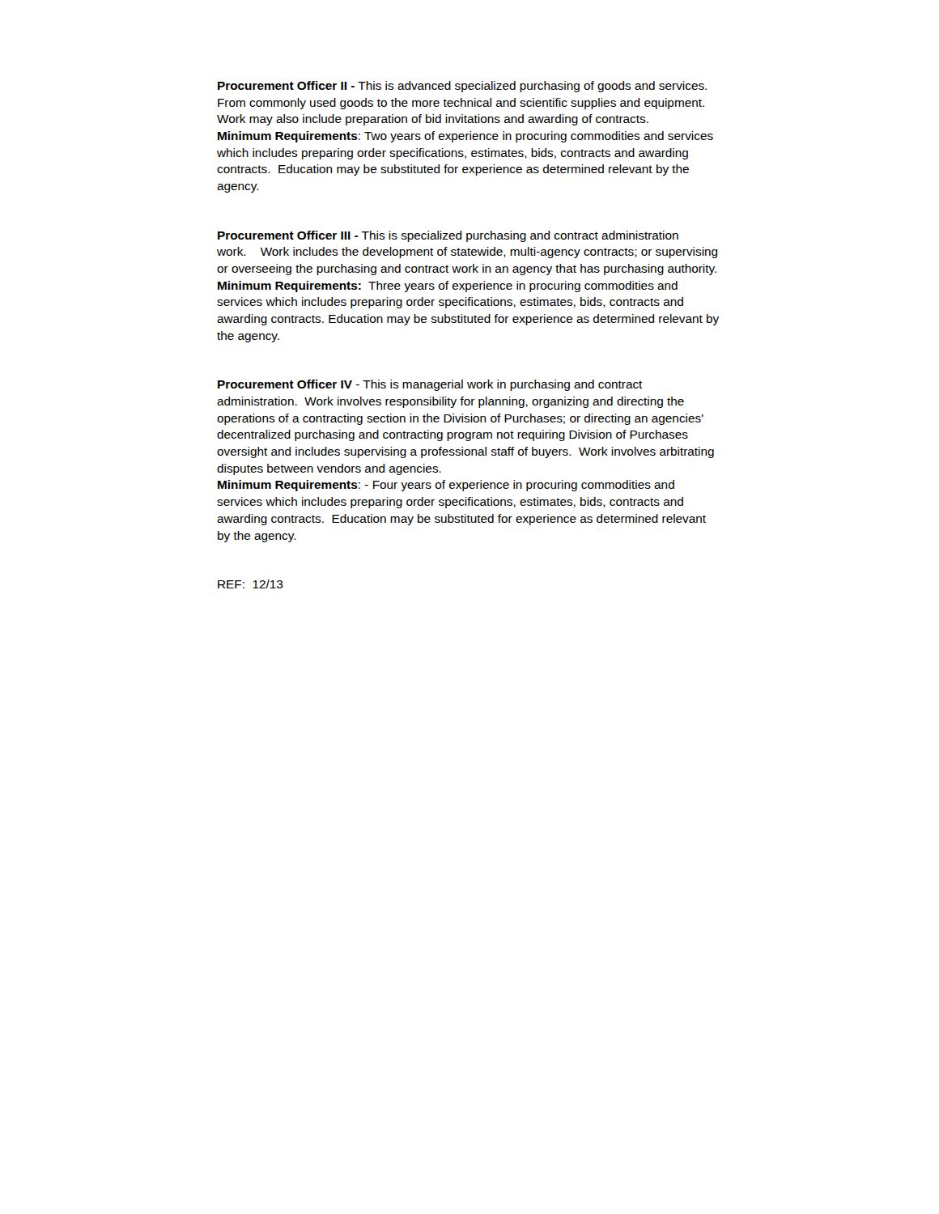Procurement Officer II - This is advanced specialized purchasing of goods and services. From commonly used goods to the more technical and scientific supplies and equipment. Work may also include preparation of bid invitations and awarding of contracts.
Minimum Requirements: Two years of experience in procuring commodities and services which includes preparing order specifications, estimates, bids, contracts and awarding contracts. Education may be substituted for experience as determined relevant by the agency.
Procurement Officer III - This is specialized purchasing and contract administration work. Work includes the development of statewide, multi-agency contracts; or supervising or overseeing the purchasing and contract work in an agency that has purchasing authority.
Minimum Requirements: Three years of experience in procuring commodities and services which includes preparing order specifications, estimates, bids, contracts and awarding contracts. Education may be substituted for experience as determined relevant by the agency.
Procurement Officer IV - This is managerial work in purchasing and contract administration. Work involves responsibility for planning, organizing and directing the operations of a contracting section in the Division of Purchases; or directing an agencies' decentralized purchasing and contracting program not requiring Division of Purchases oversight and includes supervising a professional staff of buyers. Work involves arbitrating disputes between vendors and agencies.
Minimum Requirements: - Four years of experience in procuring commodities and services which includes preparing order specifications, estimates, bids, contracts and awarding contracts. Education may be substituted for experience as determined relevant by the agency.
REF: 12/13